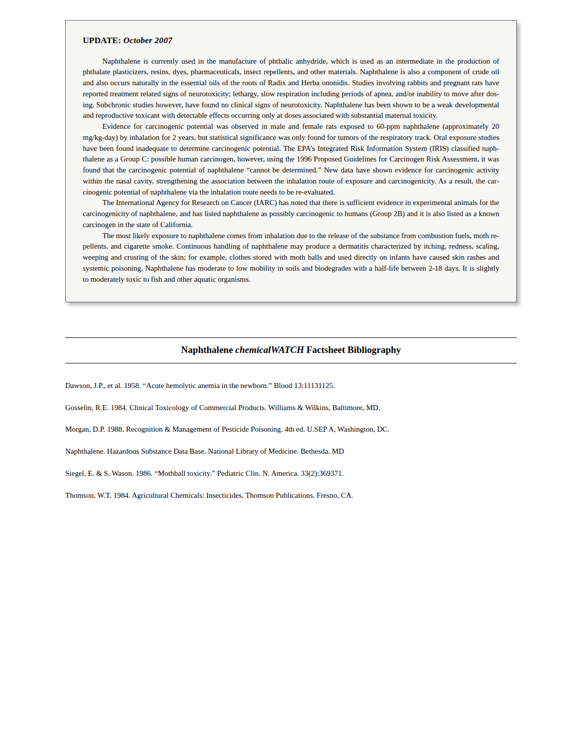UPDATE: October 2007
Naphthalene is currently used in the manufacture of phthalic anhydride, which is used as an intermediate in the production of phthalate plasticizers, resins, dyes, pharmaceuticals, insect repellents, and other materials. Naphthalene is also a component of crude oil and also occurs naturally in the essential oils of the roots of Radix and Herba ononidis. Studies involving rabbits and pregnant rats have reported treatment related signs of neurotoxicity; lethargy, slow respiration including periods of apnea, and/or inability to move after dosing. Subchronic studies however, have found no clinical signs of neurotoxicity. Naphthalene has been shown to be a weak developmental and reproductive toxicant with detectable effects occurring only at doses associated with substantial maternal toxicity.
Evidence for carcinogenic potential was observed in male and female rats exposed to 60-ppm naphthalene (approximately 20 mg/kg-day) by inhalation for 2 years, but statistical significance was only found for tumors of the respiratory track. Oral exposure studies have been found inadequate to determine carcinogenic potential. The EPA’s Integrated Risk Information System (IRIS) classified naphthalene as a Group C: possible human carcinogen, however, using the 1996 Proposed Guidelines for Carcinogen Risk Assessment, it was found that the carcinogenic potential of naphthalene “cannot be determined.” New data have shown evidence for carcinogenic activity within the nasal cavity, strengthening the association between the inhalation route of exposure and carcinogenicity. As a result, the carcinogenic potential of naphthalene via the inhalation route needs to be re-evaluated.
The International Agency for Research on Cancer (IARC) has noted that there is sufficient evidence in experimental animals for the carcinogenicity of naphthalene, and has listed naphthalene as possibly carcinogenic to humans (Group 2B) and it is also listed as a known carcinogen in the state of California.
The most likely exposure to naphthalene comes from inhalation due to the release of the substance from combustion fuels, moth repellents, and cigarette smoke. Continuous handling of naphthalene may produce a dermatitis characterized by itching, redness, scaling, weeping and crusting of the skin; for example, clothes stored with moth balls and used directly on infants have caused skin rashes and systemic poisoning. Naphthalene has moderate to low mobility in soils and biodegrades with a half-life between 2-18 days. It is slightly to moderately toxic to fish and other aquatic organisms.
Naphthalene chemicalWATCH Factsheet Bibliography
Dawson, J.P., et al. 1958. “Acute hemolytic anemia in the newborn.” Blood 13:11131125.
Gosselin, R.E. 1984. Clinical Toxicology of Commercial Products. Williams & Wilkins, Baltimore, MD.
Morgan, D.P. 1988. Recognition & Management of Pesticide Poisoning. 4th ed. U.SEP A, Washington, DC.
Naphthalene. Hazardous Substance Data Base. National Library of Medicine. Bethesda. MD
Siegel, E. & S. Wason. 1986. “Mothball toxicity.” Pediatric Clin. N. America. 33(2):369371.
Thomson, W.T. 1984. Agricultural Chemicals: Insecticides. Thomson Publications, Fresno, CA.